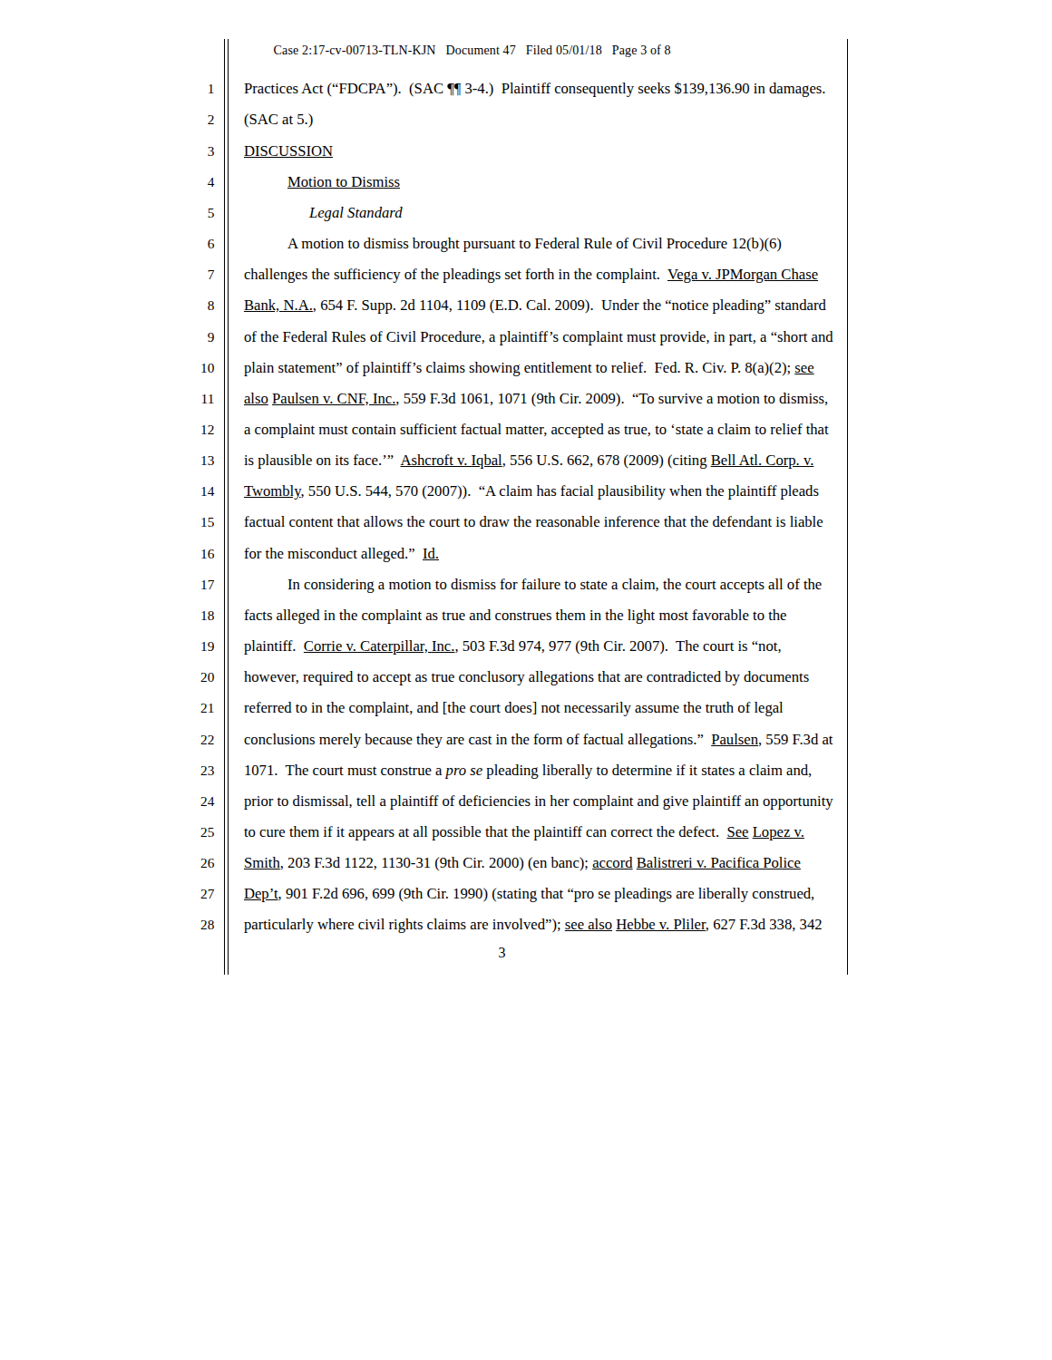Case 2:17-cv-00713-TLN-KJN Document 47 Filed 05/01/18 Page 3 of 8
| 1 | Practices Act (“FDCPA”). (SAC ¶¶ 3-4.) Plaintiff consequently seeks $139,136.90 in damages. |
| 2 | (SAC at 5.) |
| 3 | DISCUSSION |
| 4 | Motion to Dismiss |
| 5 | Legal Standard |
| 6 | A motion to dismiss brought pursuant to Federal Rule of Civil Procedure 12(b)(6) |
| 7 | challenges the sufficiency of the pleadings set forth in the complaint. Vega v. JPMorgan Chase |
| 8 | Bank, N.A. , 654 F. Supp. 2d 1104, 1109 (E.D. Cal. 2009). Under the “notice pleading” standard |
| 9 | of the Federal Rules of Civil Procedure, a plaintiff’s complaint must provide, in part, a “short and |
| 10 | plain statement” of plaintiff’s claims showing entitlement to relief. Fed. R. Civ. P. 8(a)(2); see |
| 11 | also Paulsen v. CNF, Inc. , 559 F.3d 1061, 1071 (9th Cir. 2009). “To survive a motion to dismiss, |
| 12 | a complaint must contain sufficient factual matter, accepted as true, to ‘state a claim to relief that |
| 13 | is plausible on its face.’” Ashcroft v. Iqbal , 556 U.S. 662, 678 (2009) (citing Bell Atl. Corp. v. |
| 14 | Twombly , 550 U.S. 544, 570 (2007)). “A claim has facial plausibility when the plaintiff pleads |
| 15 | factual content that allows the court to draw the reasonable inference that the defendant is liable |
| 16 | for the misconduct alleged.” Id. |
| 17 | In considering a motion to dismiss for failure to state a claim, the court accepts all of the |
| 18 | facts alleged in the complaint as true and construes them in the light most favorable to the |
| 19 | plaintiff. Corrie v. Caterpillar, Inc. , 503 F.3d 974, 977 (9th Cir. 2007). The court is “not, |
| 20 | however, required to accept as true conclusory allegations that are contradicted by documents |
| 21 | referred to in the complaint, and [the court does] not necessarily assume the truth of legal |
| 22 | conclusions merely because they are cast in the form of factual allegations.” Paulsen , 559 F.3d at |
| 23 | 1071. The court must construe a pro se pleading liberally to determine if it states a claim and, |
| 24 | prior to dismissal, tell a plaintiff of deficiencies in her complaint and give plaintiff an opportunity |
| 25 | to cure them if it appears at all possible that the plaintiff can correct the defect. See Lopez v. |
| 26 | Smith , 203 F.3d 1122, 1130-31 (9th Cir. 2000) (en banc); accord Balistreri v. Pacifica Police |
| 27 | Dep’t , 901 F.2d 696, 699 (9th Cir. 1990) (stating that “pro se pleadings are liberally construed, |
| 28 | particularly where civil rights claims are involved”); see also Hebbe v. Pliler , 627 F.3d 338, 342 |
3